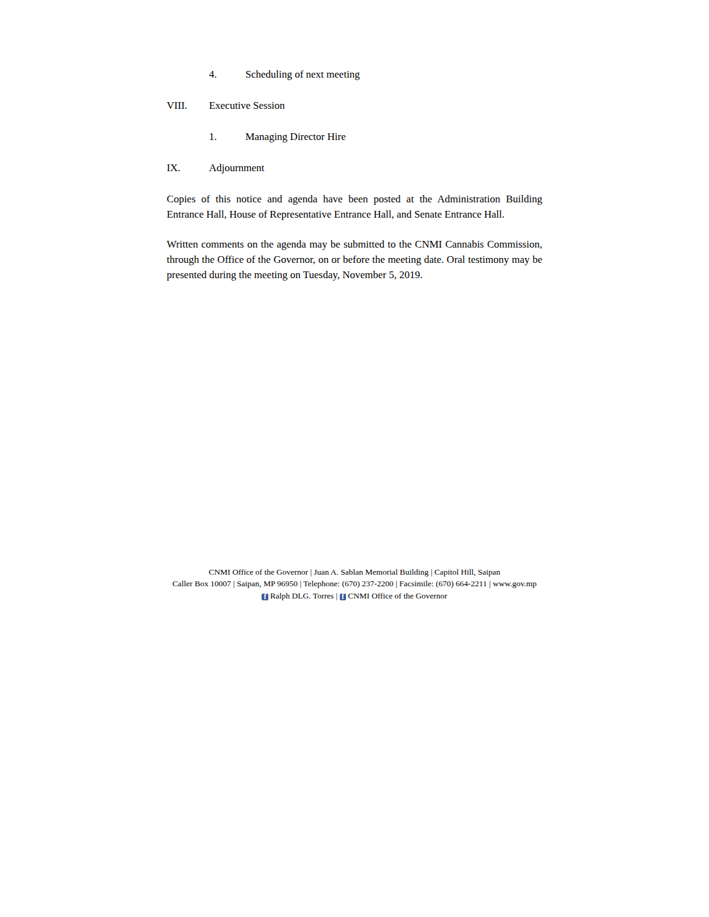4. Scheduling of next meeting
VIII. Executive Session
1. Managing Director Hire
IX. Adjournment
Copies of this notice and agenda have been posted at the Administration Building Entrance Hall, House of Representative Entrance Hall, and Senate Entrance Hall.
Written comments on the agenda may be submitted to the CNMI Cannabis Commission, through the Office of the Governor, on or before the meeting date. Oral testimony may be presented during the meeting on Tuesday, November 5, 2019.
CNMI Office of the Governor | Juan A. Sablan Memorial Building | Capitol Hill, Saipan
Caller Box 10007 | Saipan, MP 96950 | Telephone: (670) 237-2200 | Facsimile: (670) 664-2211 | www.gov.mp
f Ralph DLG. Torres | f CNMI Office of the Governor